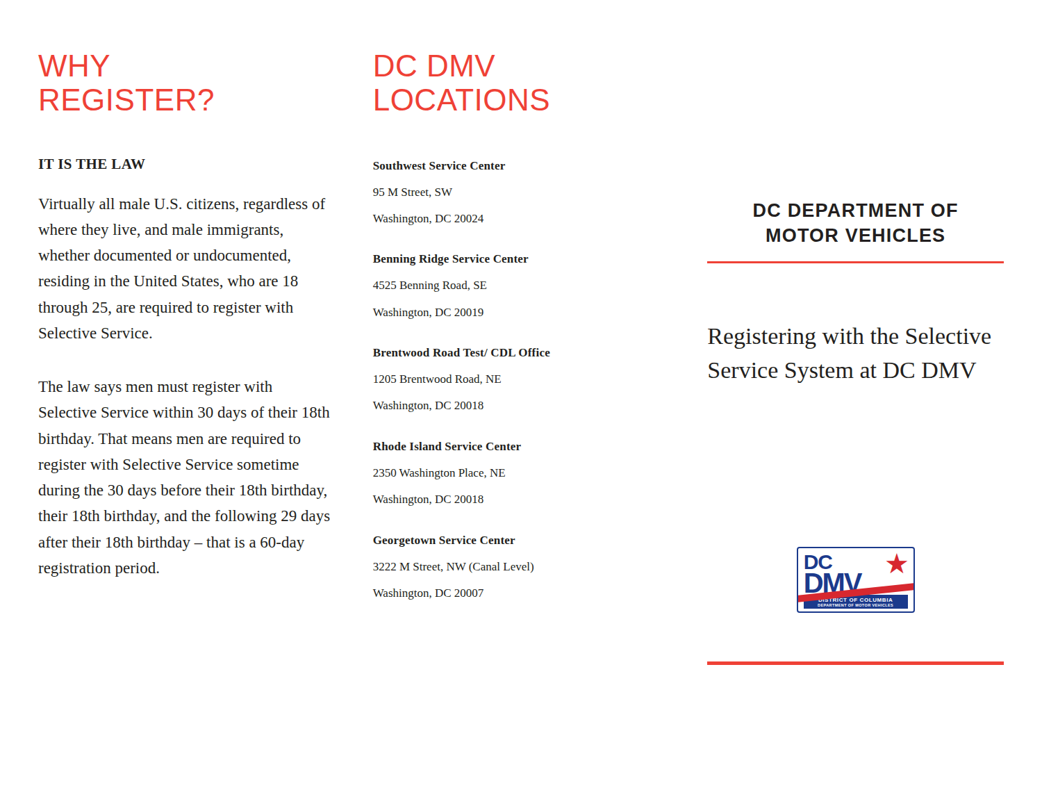WHY
REGISTER?
IT IS THE LAW
Virtually all male U.S. citizens, regardless of where they live, and male immigrants, whether documented or undocumented, residing in the United States, who are 18 through 25, are required to register with Selective Service.
The law says men must register with Selective Service within 30 days of their 18th birthday. That means men are required to register with Selective Service sometime during the 30 days before their 18th birthday, their 18th birthday, and the following 29 days after their 18th birthday – that is a 60-day registration period.
DC DMV
LOCATIONS
Southwest Service Center
95 M Street, SW
Washington, DC 20024
Benning Ridge Service Center
4525 Benning Road, SE
Washington, DC 20019
Brentwood Road Test/ CDL Office
1205 Brentwood Road, NE
Washington, DC 20018
Rhode Island Service Center
2350 Washington Place, NE
Washington, DC 20018
Georgetown Service Center
3222 M Street, NW (Canal Level)
Washington, DC 20007
DC DEPARTMENT OF
MOTOR VEHICLES
Registering with the Selective Service System at DC DMV
★
DC
DMV
DISTRICT OF COLUMBIA DEPARTMENT OF MOTOR VEHICLES